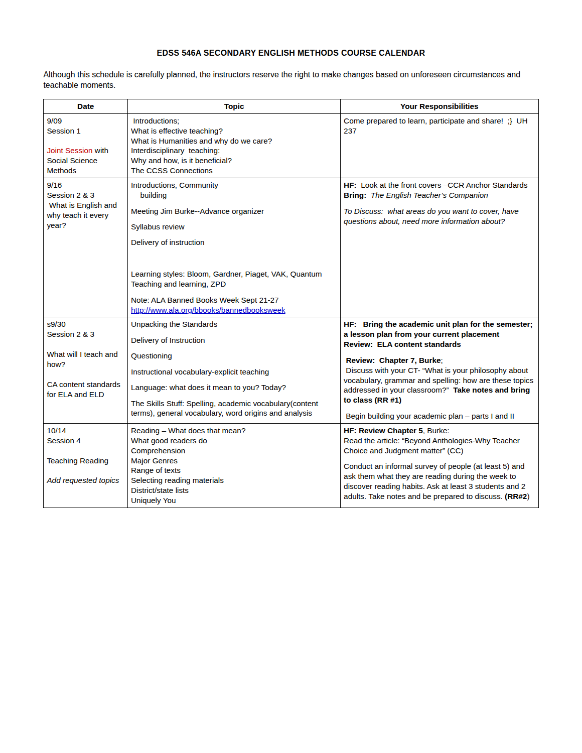EDSS 546A SECONDARY ENGLISH METHODS COURSE CALENDAR
Although this schedule is carefully planned, the instructors reserve the right to make changes based on unforeseen circumstances and teachable moments.
| Date | Topic | Your Responsibilities |
| --- | --- | --- |
| 9/09 Session 1 Joint Session with Social Science Methods | Introductions; What is effective teaching? What is Humanities and why do we care? Interdisciplinary teaching: Why and how, is it beneficial? The CCSS Connections | Come prepared to learn, participate and share! ;} UH 237 |
| 9/16 Session 2 & 3 What is English and why teach it every year? | Introductions, Community building Meeting Jim Burke--Advance organizer Syllabus review Delivery of instruction Learning styles: Bloom, Gardner, Piaget, VAK, Quantum Teaching and learning, ZPD Note: ALA Banned Books Week Sept 21-27 http://www.ala.org/bbooks/bannedbooksweek | HF: Look at the front covers –CCR Anchor Standards Bring: The English Teacher’s Companion To Discuss: what areas do you want to cover, have questions about, need more information about? |
| s9/30 Session 2 & 3 What will I teach and how? CA content standards for ELA and ELD | Unpacking the Standards Delivery of Instruction Questioning Instructional vocabulary-explicit teaching Language: what does it mean to you? Today? The Skills Stuff: Spelling, academic vocabulary(content terms), general vocabulary, word origins and analysis | HF: Bring the academic unit plan for the semester; a lesson plan from your current placement Review: ELA content standards Review: Chapter 7, Burke ; Discuss with your CT- “What is your philosophy about vocabulary, grammar and spelling: how are these topics addressed in your classroom?” Take notes and bring to class (RR #1) Begin building your academic plan – parts I and II |
| 10/14 Session 4 Teaching Reading Add requested topics | Reading – What does that mean? What good readers do Comprehension Major Genres Range of texts Selecting reading materials District/state lists Uniquely You | HF: Review Chapter 5 , Burke: Read the article: “Beyond Anthologies-Why Teacher Choice and Judgment matter” (CC) Conduct an informal survey of people (at least 5) and ask them what they are reading during the week to discover reading habits. Ask at least 3 students and 2 adults. Take notes and be prepared to discuss. (RR#2 ) |